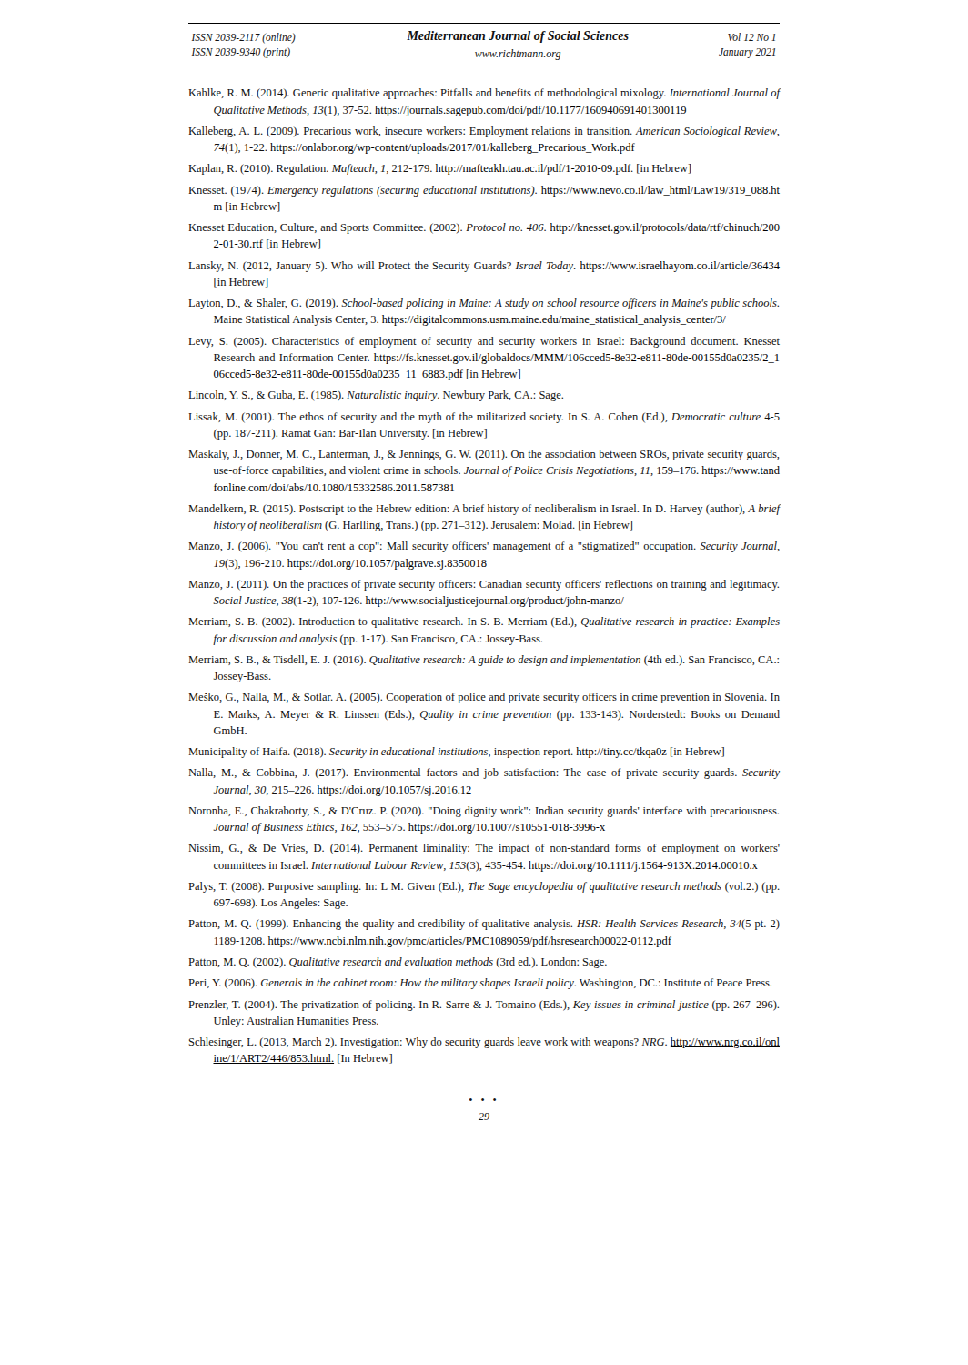| ISSN 2039-2117 (online) ISSN 2039-9340 (print) | Mediterranean Journal of Social Sciences www.richtmann.org | Vol 12 No 1 January 2021 |
Kahlke, R. M. (2014). Generic qualitative approaches: Pitfalls and benefits of methodological mixology. International Journal of Qualitative Methods, 13(1), 37-52. https://journals.sagepub.com/doi/pdf/10.1177/160940691401300119
Kalleberg, A. L. (2009). Precarious work, insecure workers: Employment relations in transition. American Sociological Review, 74(1), 1-22. https://onlabor.org/wp-content/uploads/2017/01/kalleberg_Precarious_Work.pdf
Kaplan, R. (2010). Regulation. Mafteach, 1, 212-179. http://mafteakh.tau.ac.il/pdf/1-2010-09.pdf. [in Hebrew]
Knesset. (1974). Emergency regulations (securing educational institutions). https://www.nevo.co.il/law_html/Law19/319_088.htm [in Hebrew]
Knesset Education, Culture, and Sports Committee. (2002). Protocol no. 406. http://knesset.gov.il/protocols/data/rtf/chinuch/2002-01-30.rtf [in Hebrew]
Lansky, N. (2012, January 5). Who will Protect the Security Guards? Israel Today. https://www.israelhayom.co.il/article/36434 [in Hebrew]
Layton, D., & Shaler, G. (2019). School-based policing in Maine: A study on school resource officers in Maine's public schools. Maine Statistical Analysis Center, 3. https://digitalcommons.usm.maine.edu/maine_statistical_analysis_center/3/
Levy, S. (2005). Characteristics of employment of security and security workers in Israel: Background document. Knesset Research and Information Center. https://fs.knesset.gov.il/globaldocs/MMM/106cced5-8e32-e811-80de-00155d0a0235/2_106cced5-8e32-e811-80de-00155d0a0235_11_6883.pdf [in Hebrew]
Lincoln, Y. S., & Guba, E. (1985). Naturalistic inquiry. Newbury Park, CA.: Sage.
Lissak, M. (2001). The ethos of security and the myth of the militarized society. In S. A. Cohen (Ed.), Democratic culture 4-5 (pp. 187-211). Ramat Gan: Bar-Ilan University. [in Hebrew]
Maskaly, J., Donner, M. C., Lanterman, J., & Jennings, G. W. (2011). On the association between SROs, private security guards, use-of-force capabilities, and violent crime in schools. Journal of Police Crisis Negotiations, 11, 159–176. https://www.tandfonline.com/doi/abs/10.1080/15332586.2011.587381
Mandelkern, R. (2015). Postscript to the Hebrew edition: A brief history of neoliberalism in Israel. In D. Harvey (author), A brief history of neoliberalism (G. Harlling, Trans.) (pp. 271–312). Jerusalem: Molad. [in Hebrew]
Manzo, J. (2006). "You can't rent a cop": Mall security officers' management of a "stigmatized" occupation. Security Journal, 19(3), 196-210. https://doi.org/10.1057/palgrave.sj.8350018
Manzo, J. (2011). On the practices of private security officers: Canadian security officers' reflections on training and legitimacy. Social Justice, 38(1-2), 107-126. http://www.socialjusticejournal.org/product/john-manzo/
Merriam, S. B. (2002). Introduction to qualitative research. In S. B. Merriam (Ed.), Qualitative research in practice: Examples for discussion and analysis (pp. 1-17). San Francisco, CA.: Jossey-Bass.
Merriam, S. B., & Tisdell, E. J. (2016). Qualitative research: A guide to design and implementation (4th ed.). San Francisco, CA.: Jossey-Bass.
Meško, G., Nalla, M., & Sotlar. A. (2005). Cooperation of police and private security officers in crime prevention in Slovenia. In E. Marks, A. Meyer & R. Linssen (Eds.), Quality in crime prevention (pp. 133-143). Norderstedt: Books on Demand GmbH.
Municipality of Haifa. (2018). Security in educational institutions, inspection report. http://tiny.cc/tkqa0z [in Hebrew]
Nalla, M., & Cobbina, J. (2017). Environmental factors and job satisfaction: The case of private security guards. Security Journal, 30, 215–226. https://doi.org/10.1057/sj.2016.12
Noronha, E., Chakraborty, S., & D'Cruz. P. (2020). "Doing dignity work": Indian security guards' interface with precariousness. Journal of Business Ethics, 162, 553–575. https://doi.org/10.1007/s10551-018-3996-x
Nissim, G., & De Vries, D. (2014). Permanent liminality: The impact of non-standard forms of employment on workers' committees in Israel. International Labour Review, 153(3), 435-454. https://doi.org/10.1111/j.1564-913X.2014.00010.x
Palys, T. (2008). Purposive sampling. In: L M. Given (Ed.), The Sage encyclopedia of qualitative research methods (vol.2.) (pp. 697-698). Los Angeles: Sage.
Patton, M. Q. (1999). Enhancing the quality and credibility of qualitative analysis. HSR: Health Services Research, 34(5 pt. 2) 1189-1208. https://www.ncbi.nlm.nih.gov/pmc/articles/PMC1089059/pdf/hsresearch00022-0112.pdf
Patton, M. Q. (2002). Qualitative research and evaluation methods (3rd ed.). London: Sage.
Peri, Y. (2006). Generals in the cabinet room: How the military shapes Israeli policy. Washington, DC.: Institute of Peace Press.
Prenzler, T. (2004). The privatization of policing. In R. Sarre & J. Tomaino (Eds.), Key issues in criminal justice (pp. 267–296). Unley: Australian Humanities Press.
Schlesinger, L. (2013, March 2). Investigation: Why do security guards leave work with weapons? NRG. http://www.nrg.co.il/online/1/ART2/446/853.html. [In Hebrew]
• • • 29